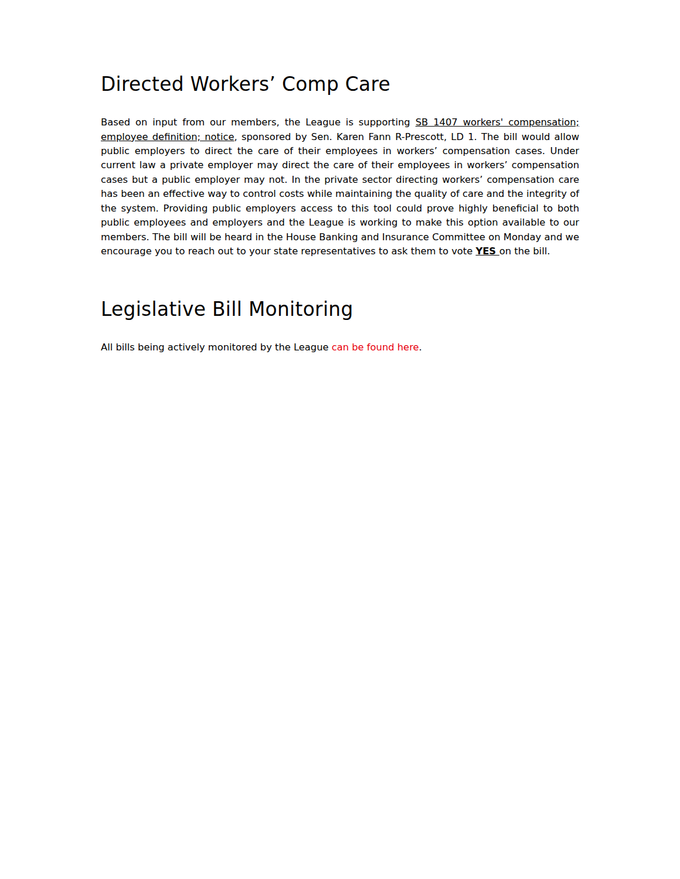Directed Workers’ Comp Care
Based on input from our members, the League is supporting SB 1407 workers' compensation; employee definition; notice, sponsored by Sen. Karen Fann R-Prescott, LD 1. The bill would allow public employers to direct the care of their employees in workers’ compensation cases. Under current law a private employer may direct the care of their employees in workers’ compensation cases but a public employer may not. In the private sector directing workers’ compensation care has been an effective way to control costs while maintaining the quality of care and the integrity of the system. Providing public employers access to this tool could prove highly beneficial to both public employees and employers and the League is working to make this option available to our members. The bill will be heard in the House Banking and Insurance Committee on Monday and we encourage you to reach out to your state representatives to ask them to vote YES on the bill.
Legislative Bill Monitoring
All bills being actively monitored by the League can be found here.